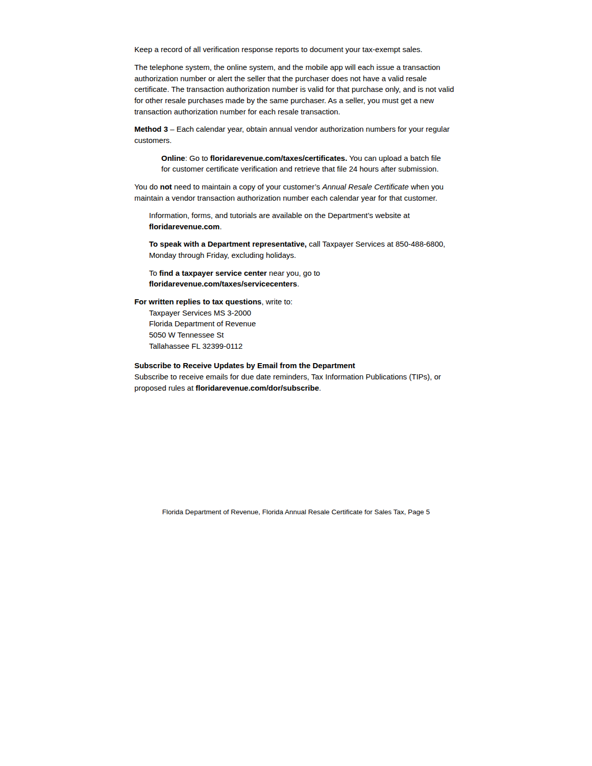Keep a record of all verification response reports to document your tax-exempt sales.
The telephone system, the online system, and the mobile app will each issue a transaction authorization number or alert the seller that the purchaser does not have a valid resale certificate. The transaction authorization number is valid for that purchase only, and is not valid for other resale purchases made by the same purchaser. As a seller, you must get a new transaction authorization number for each resale transaction.
Method 3 – Each calendar year, obtain annual vendor authorization numbers for your regular customers.
Online: Go to floridarevenue.com/taxes/certificates. You can upload a batch file for customer certificate verification and retrieve that file 24 hours after submission.
You do not need to maintain a copy of your customer’s Annual Resale Certificate when you maintain a vendor transaction authorization number each calendar year for that customer.
Information, forms, and tutorials are available on the Department’s website at floridarevenue.com.
To speak with a Department representative, call Taxpayer Services at 850-488-6800, Monday through Friday, excluding holidays.
To find a taxpayer service center near you, go to floridarevenue.com/taxes/servicecenters.
For written replies to tax questions, write to:
Taxpayer Services MS 3-2000
Florida Department of Revenue
5050 W Tennessee St
Tallahassee FL 32399-0112
Subscribe to Receive Updates by Email from the Department
Subscribe to receive emails for due date reminders, Tax Information Publications (TIPs), or proposed rules at floridarevenue.com/dor/subscribe.
Florida Department of Revenue, Florida Annual Resale Certificate for Sales Tax, Page 5